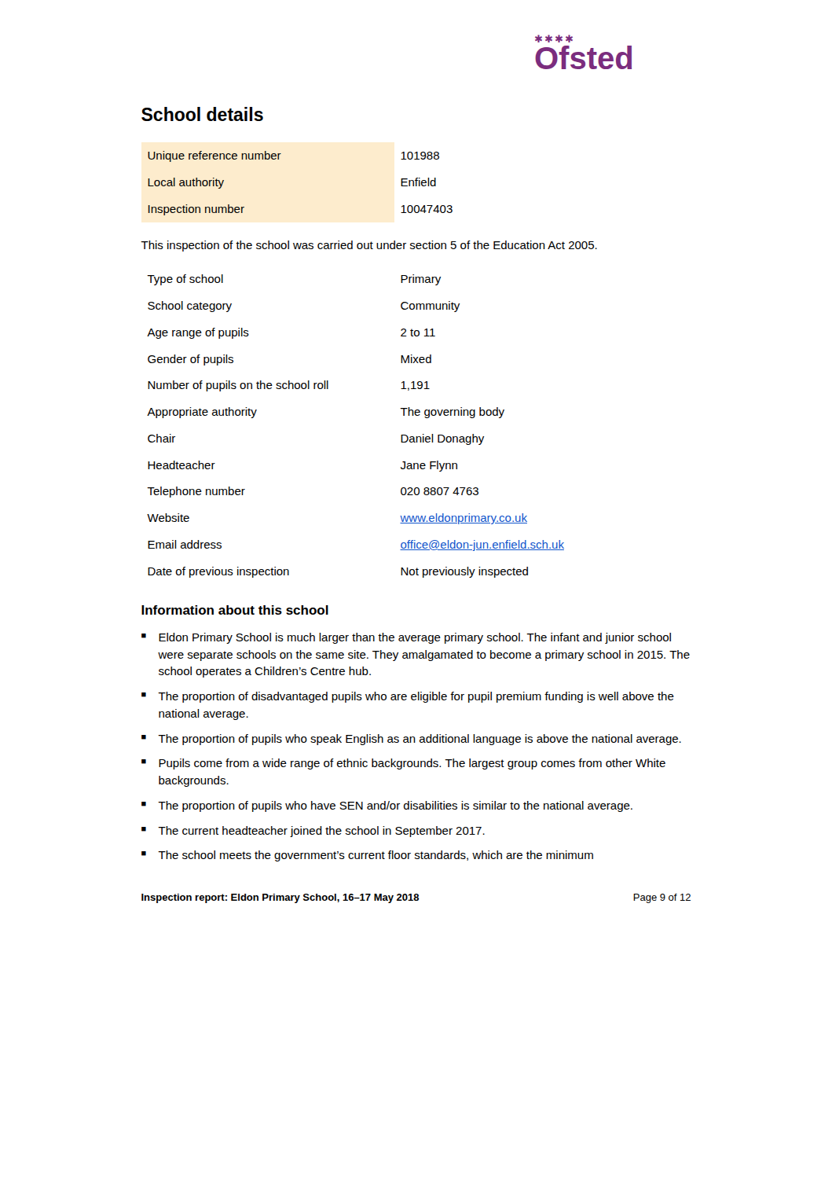✱✱✱✱ Ofsted
School details
| Unique reference number | 101988 |
| Local authority | Enfield |
| Inspection number | 10047403 |
This inspection of the school was carried out under section 5 of the Education Act 2005.
| Type of school | Primary |
| School category | Community |
| Age range of pupils | 2 to 11 |
| Gender of pupils | Mixed |
| Number of pupils on the school roll | 1,191 |
| Appropriate authority | The governing body |
| Chair | Daniel Donaghy |
| Headteacher | Jane Flynn |
| Telephone number | 020 8807 4763 |
| Website | www.eldonprimary.co.uk |
| Email address | office@eldon-jun.enfield.sch.uk |
| Date of previous inspection | Not previously inspected |
Information about this school
Eldon Primary School is much larger than the average primary school. The infant and junior school were separate schools on the same site. They amalgamated to become a primary school in 2015. The school operates a Children’s Centre hub.
The proportion of disadvantaged pupils who are eligible for pupil premium funding is well above the national average.
The proportion of pupils who speak English as an additional language is above the national average.
Pupils come from a wide range of ethnic backgrounds. The largest group comes from other White backgrounds.
The proportion of pupils who have SEN and/or disabilities is similar to the national average.
The current headteacher joined the school in September 2017.
The school meets the government’s current floor standards, which are the minimum
Inspection report: Eldon Primary School, 16–17 May 2018
Page 9 of 12